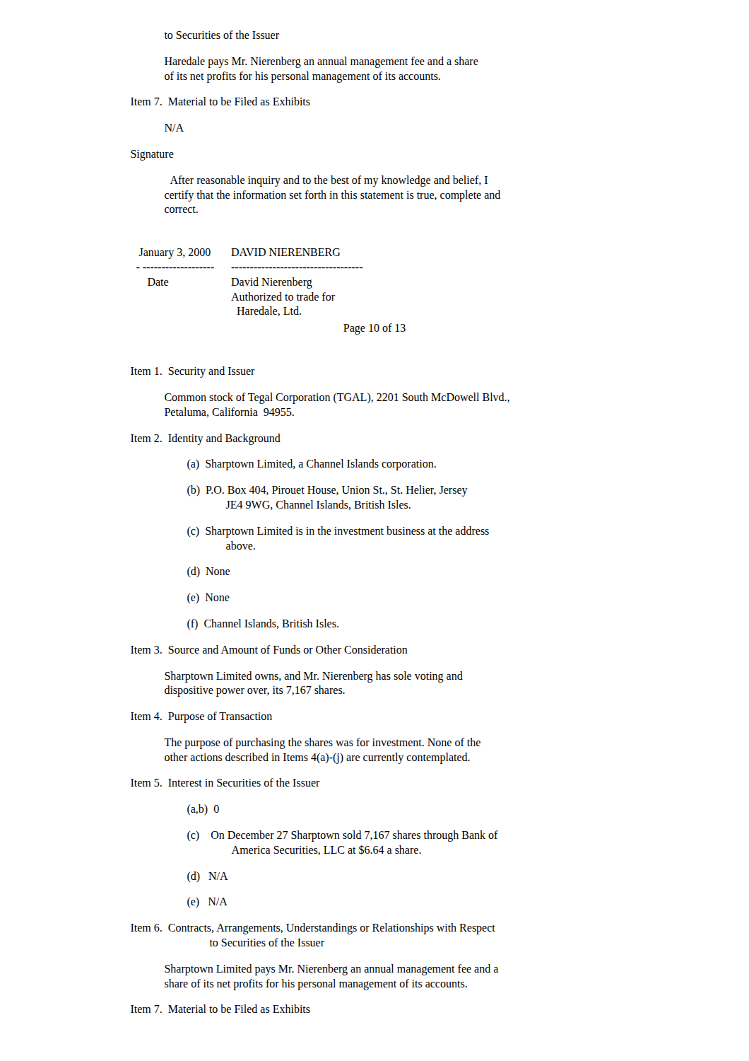to Securities of the Issuer
Haredale pays Mr. Nierenberg an annual management fee and a share
of its net profits for his personal management of its accounts.
Item 7. Material to be Filed as Exhibits
N/A
Signature
After reasonable inquiry and to the best of my knowledge and belief, I
certify that the information set forth in this statement is true, complete and
correct.
| January 3, 2000 | DAVID NIERENBERG |
| - ------------------- | ----------------------------------- |
| Date | David Nierenberg |
| | Authorized to trade for |
| | Haredale, Ltd. |
Page 10 of 13
Item 1. Security and Issuer
Common stock of Tegal Corporation (TGAL), 2201 South McDowell Blvd.,
Petaluma, California 94955.
Item 2. Identity and Background
(a) Sharptown Limited, a Channel Islands corporation.
(b) P.O. Box 404, Pirouet House, Union St., St. Helier, Jersey
JE4 9WG, Channel Islands, British Isles.
(c) Sharptown Limited is in the investment business at the address
above.
(d) None
(e) None
(f) Channel Islands, British Isles.
Item 3. Source and Amount of Funds or Other Consideration
Sharptown Limited owns, and Mr. Nierenberg has sole voting and
dispositive power over, its 7,167 shares.
Item 4. Purpose of Transaction
The purpose of purchasing the shares was for investment. None of the
other actions described in Items 4(a)-(j) are currently contemplated.
Item 5. Interest in Securities of the Issuer
(a,b) 0
(c) On December 27 Sharptown sold 7,167 shares through Bank of
America Securities, LLC at $6.64 a share.
(d) N/A
(e) N/A
Item 6. Contracts, Arrangements, Understandings or Relationships with Respect
to Securities of the Issuer
Sharptown Limited pays Mr. Nierenberg an annual management fee and a
share of its net profits for his personal management of its accounts.
Item 7. Material to be Filed as Exhibits